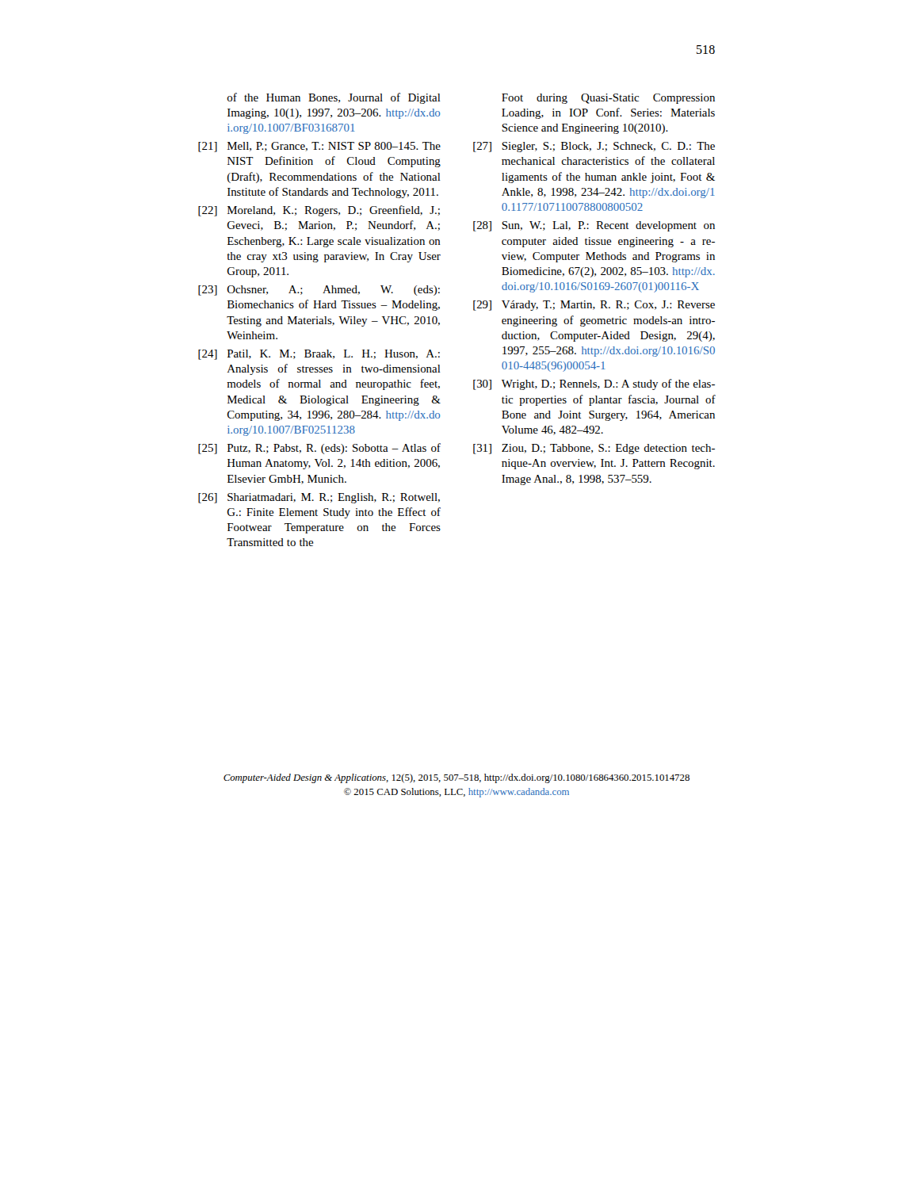518
of the Human Bones, Journal of Digital Imaging, 10(1), 1997, 203–206. http://dx.doi.org/10.1007/BF03168701
[21] Mell, P.; Grance, T.: NIST SP 800–145. The NIST Definition of Cloud Computing (Draft), Recommendations of the National Institute of Standards and Technology, 2011.
[22] Moreland, K.; Rogers, D.; Greenfield, J.; Geveci, B.; Marion, P.; Neundorf, A.; Eschenberg, K.: Large scale visualization on the cray xt3 using paraview, In Cray User Group, 2011.
[23] Ochsner, A.; Ahmed, W. (eds): Biomechanics of Hard Tissues – Modeling, Testing and Materials, Wiley – VHC, 2010, Weinheim.
[24] Patil, K. M.; Braak, L. H.; Huson, A.: Analysis of stresses in two-dimensional models of normal and neuropathic feet, Medical & Biological Engineering & Computing, 34, 1996, 280–284. http://dx.doi.org/10.1007/BF02511238
[25] Putz, R.; Pabst, R. (eds): Sobotta – Atlas of Human Anatomy, Vol. 2, 14th edition, 2006, Elsevier GmbH, Munich.
[26] Shariatmadari, M. R.; English, R.; Rotwell, G.: Finite Element Study into the Effect of Footwear Temperature on the Forces Transmitted to the
Foot during Quasi-Static Compression Loading, in IOP Conf. Series: Materials Science and Engineering 10(2010).
[27] Siegler, S.; Block, J.; Schneck, C. D.: The mechanical characteristics of the collateral ligaments of the human ankle joint, Foot & Ankle, 8, 1998, 234–242. http://dx.doi.org/10.1177/107110078800800502
[28] Sun, W.; Lal, P.: Recent development on computer aided tissue engineering - a review, Computer Methods and Programs in Biomedicine, 67(2), 2002, 85–103. http://dx.doi.org/10.1016/S0169-2607(01)00116-X
[29] Várady, T.; Martin, R. R.; Cox, J.: Reverse engineering of geometric models-an introduction, Computer-Aided Design, 29(4), 1997, 255–268. http://dx.doi.org/10.1016/S0010-4485(96)00054-1
[30] Wright, D.; Rennels, D.: A study of the elastic properties of plantar fascia, Journal of Bone and Joint Surgery, 1964, American Volume 46, 482–492.
[31] Ziou, D.; Tabbone, S.: Edge detection technique-An overview, Int. J. Pattern Recognit. Image Anal., 8, 1998, 537–559.
Computer-Aided Design & Applications, 12(5), 2015, 507–518, http://dx.doi.org/10.1080/16864360.2015.1014728
© 2015 CAD Solutions, LLC, http://www.cadanda.com